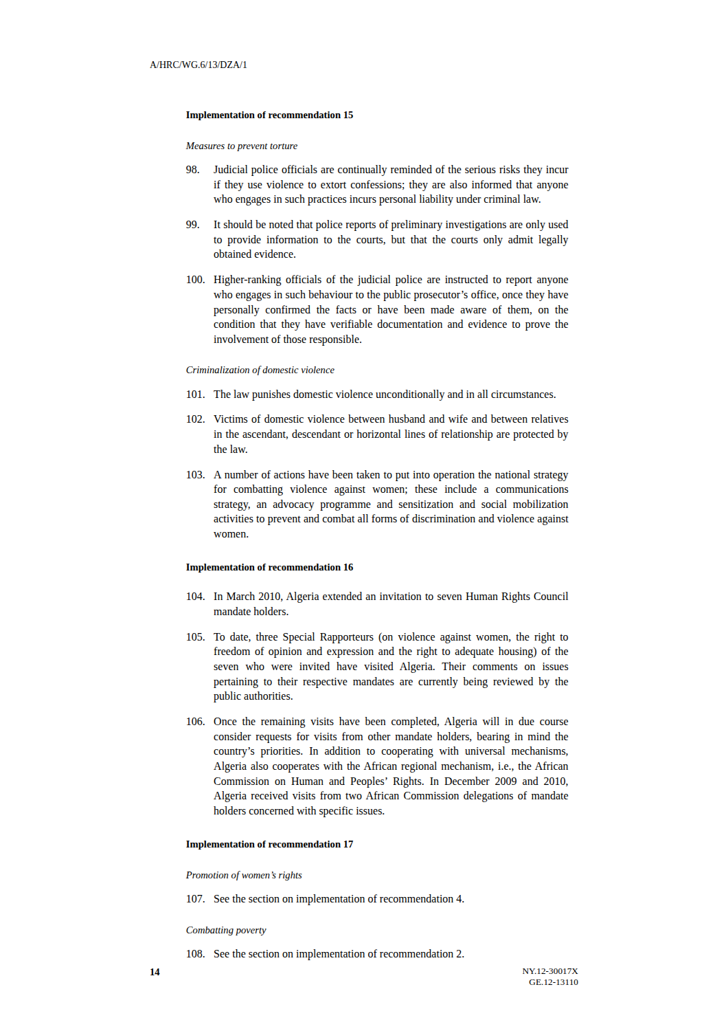A/HRC/WG.6/13/DZA/1
Implementation of recommendation 15
Measures to prevent torture
98. Judicial police officials are continually reminded of the serious risks they incur if they use violence to extort confessions; they are also informed that anyone who engages in such practices incurs personal liability under criminal law.
99. It should be noted that police reports of preliminary investigations are only used to provide information to the courts, but that the courts only admit legally obtained evidence.
100. Higher-ranking officials of the judicial police are instructed to report anyone who engages in such behaviour to the public prosecutor’s office, once they have personally confirmed the facts or have been made aware of them, on the condition that they have verifiable documentation and evidence to prove the involvement of those responsible.
Criminalization of domestic violence
101. The law punishes domestic violence unconditionally and in all circumstances.
102. Victims of domestic violence between husband and wife and between relatives in the ascendant, descendant or horizontal lines of relationship are protected by the law.
103. A number of actions have been taken to put into operation the national strategy for combatting violence against women; these include a communications strategy, an advocacy programme and sensitization and social mobilization activities to prevent and combat all forms of discrimination and violence against women.
Implementation of recommendation 16
104. In March 2010, Algeria extended an invitation to seven Human Rights Council mandate holders.
105. To date, three Special Rapporteurs (on violence against women, the right to freedom of opinion and expression and the right to adequate housing) of the seven who were invited have visited Algeria. Their comments on issues pertaining to their respective mandates are currently being reviewed by the public authorities.
106. Once the remaining visits have been completed, Algeria will in due course consider requests for visits from other mandate holders, bearing in mind the country’s priorities. In addition to cooperating with universal mechanisms, Algeria also cooperates with the African regional mechanism, i.e., the African Commission on Human and Peoples’ Rights. In December 2009 and 2010, Algeria received visits from two African Commission delegations of mandate holders concerned with specific issues.
Implementation of recommendation 17
Promotion of women’s rights
107. See the section on implementation of recommendation 4.
Combatting poverty
108. See the section on implementation of recommendation 2.
14
NY.12-30017X
GE.12-13110